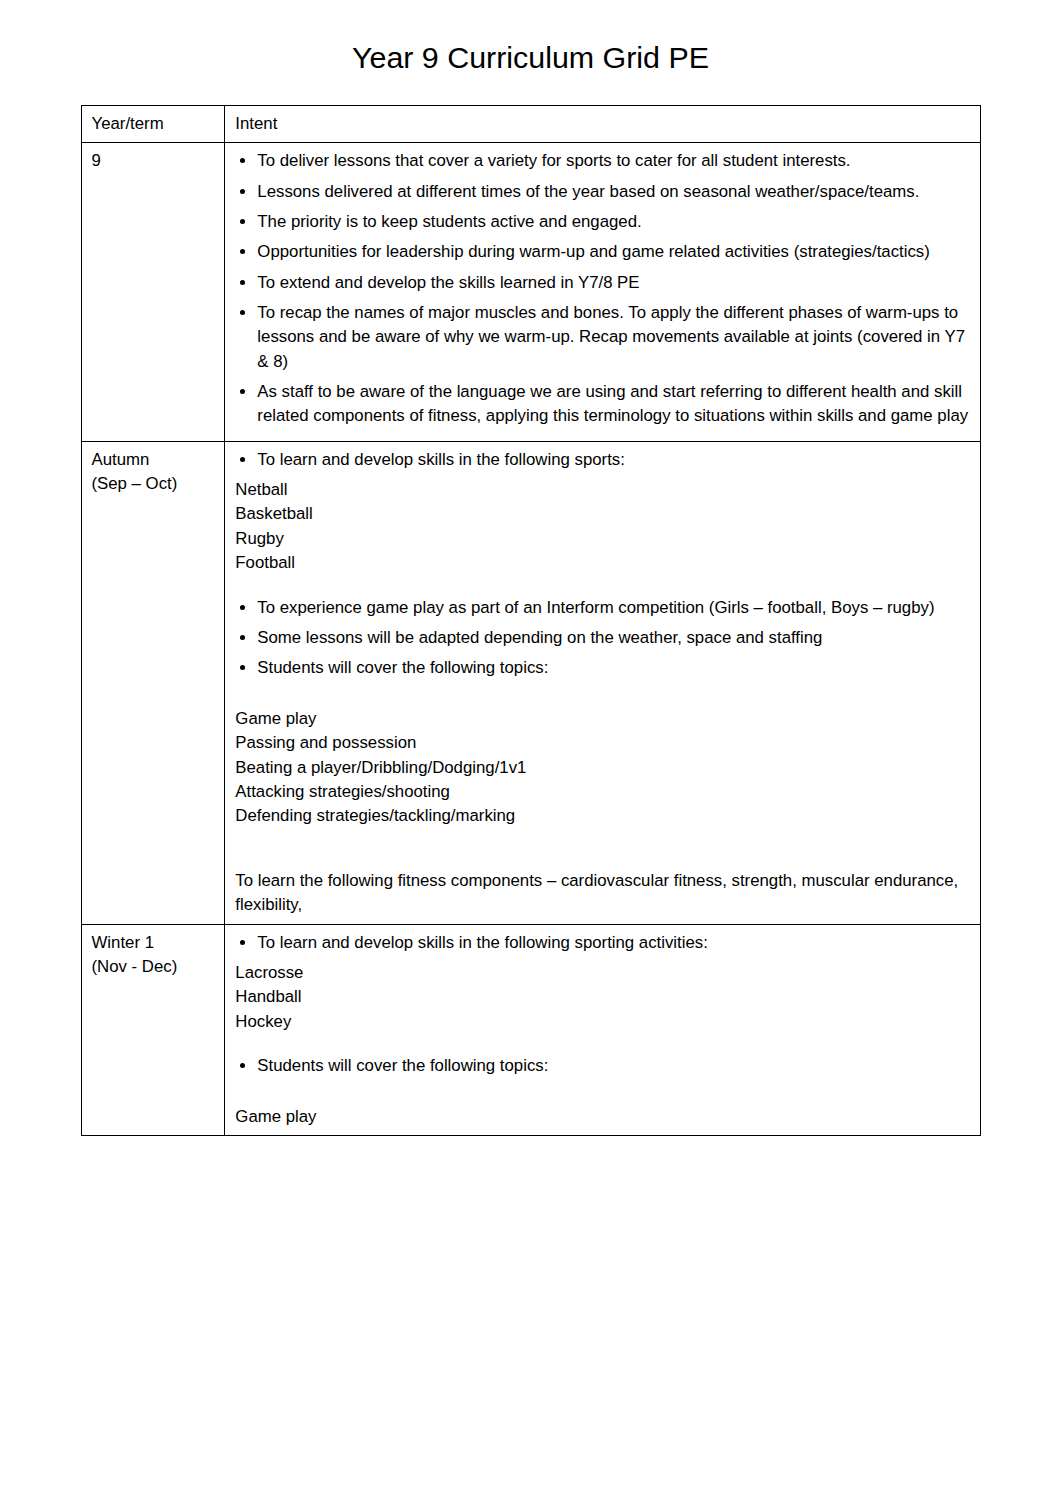Year 9 Curriculum Grid PE
| Year/term | Intent |
| --- | --- |
| 9 | To deliver lessons that cover a variety for sports to cater for all student interests. Lessons delivered at different times of the year based on seasonal weather/space/teams. The priority is to keep students active and engaged. Opportunities for leadership during warm-up and game related activities (strategies/tactics) To extend and develop the skills learned in Y7/8 PE To recap the names of major muscles and bones. To apply the different phases of warm-ups to lessons and be aware of why we warm-up. Recap movements available at joints (covered in Y7 & 8) As staff to be aware of the language we are using and start referring to different health and skill related components of fitness, applying this terminology to situations within skills and game play |
| Autumn (Sep – Oct) | To learn and develop skills in the following sports: Netball Basketball Rugby Football To experience game play as part of an Interform competition (Girls – football, Boys – rugby) Some lessons will be adapted depending on the weather, space and staffing Students will cover the following topics: Game play Passing and possession Beating a player/Dribbling/Dodging/1v1 Attacking strategies/shooting Defending strategies/tackling/marking To learn the following fitness components – cardiovascular fitness, strength, muscular endurance, flexibility, |
| Winter 1 (Nov - Dec) | To learn and develop skills in the following sporting activities: Lacrosse Handball Hockey Students will cover the following topics: Game play |